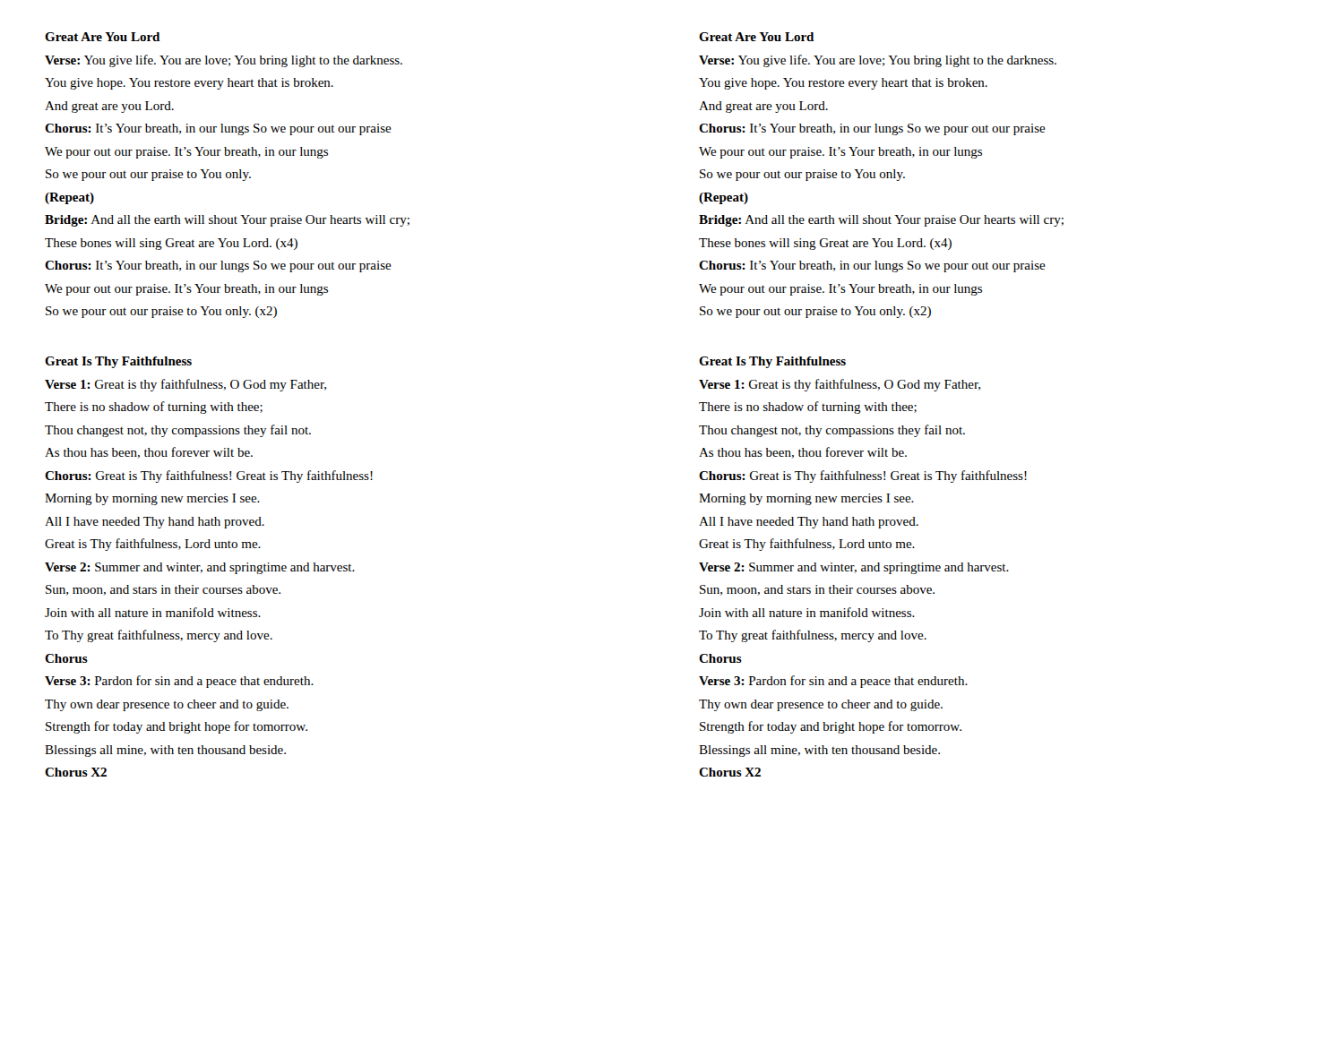Great Are You Lord
Verse: You give life. You are love; You bring light to the darkness.
You give hope. You restore every heart that is broken.
And great are you Lord.
Chorus: It’s Your breath, in our lungs So we pour out our praise
We pour out our praise. It’s Your breath, in our lungs
So we pour out our praise to You only.
(Repeat)
Bridge: And all the earth will shout Your praise Our hearts will cry;
These bones will sing Great are You Lord. (x4)
Chorus: It’s Your breath, in our lungs So we pour out our praise
We pour out our praise. It’s Your breath, in our lungs
So we pour out our praise to You only. (x2)
Great Is Thy Faithfulness
Verse 1: Great is thy faithfulness, O God my Father,
There is no shadow of turning with thee;
Thou changest not, thy compassions they fail not.
As thou has been, thou forever wilt be.
Chorus: Great is Thy faithfulness! Great is Thy faithfulness!
Morning by morning new mercies I see.
All I have needed Thy hand hath proved.
Great is Thy faithfulness, Lord unto me.
Verse 2: Summer and winter, and springtime and harvest.
Sun, moon, and stars in their courses above.
Join with all nature in manifold witness.
To Thy great faithfulness, mercy and love.
Chorus
Verse 3: Pardon for sin and a peace that endureth.
Thy own dear presence to cheer and to guide.
Strength for today and bright hope for tomorrow.
Blessings all mine, with ten thousand beside.
Chorus X2
Great Are You Lord
Verse: You give life. You are love; You bring light to the darkness.
You give hope. You restore every heart that is broken.
And great are you Lord.
Chorus: It’s Your breath, in our lungs So we pour out our praise
We pour out our praise. It’s Your breath, in our lungs
So we pour out our praise to You only.
(Repeat)
Bridge: And all the earth will shout Your praise Our hearts will cry;
These bones will sing Great are You Lord. (x4)
Chorus: It’s Your breath, in our lungs So we pour out our praise
We pour out our praise. It’s Your breath, in our lungs
So we pour out our praise to You only. (x2)
Great Is Thy Faithfulness
Verse 1: Great is thy faithfulness, O God my Father,
There is no shadow of turning with thee;
Thou changest not, thy compassions they fail not.
As thou has been, thou forever wilt be.
Chorus: Great is Thy faithfulness! Great is Thy faithfulness!
Morning by morning new mercies I see.
All I have needed Thy hand hath proved.
Great is Thy faithfulness, Lord unto me.
Verse 2: Summer and winter, and springtime and harvest.
Sun, moon, and stars in their courses above.
Join with all nature in manifold witness.
To Thy great faithfulness, mercy and love.
Chorus
Verse 3: Pardon for sin and a peace that endureth.
Thy own dear presence to cheer and to guide.
Strength for today and bright hope for tomorrow.
Blessings all mine, with ten thousand beside.
Chorus X2